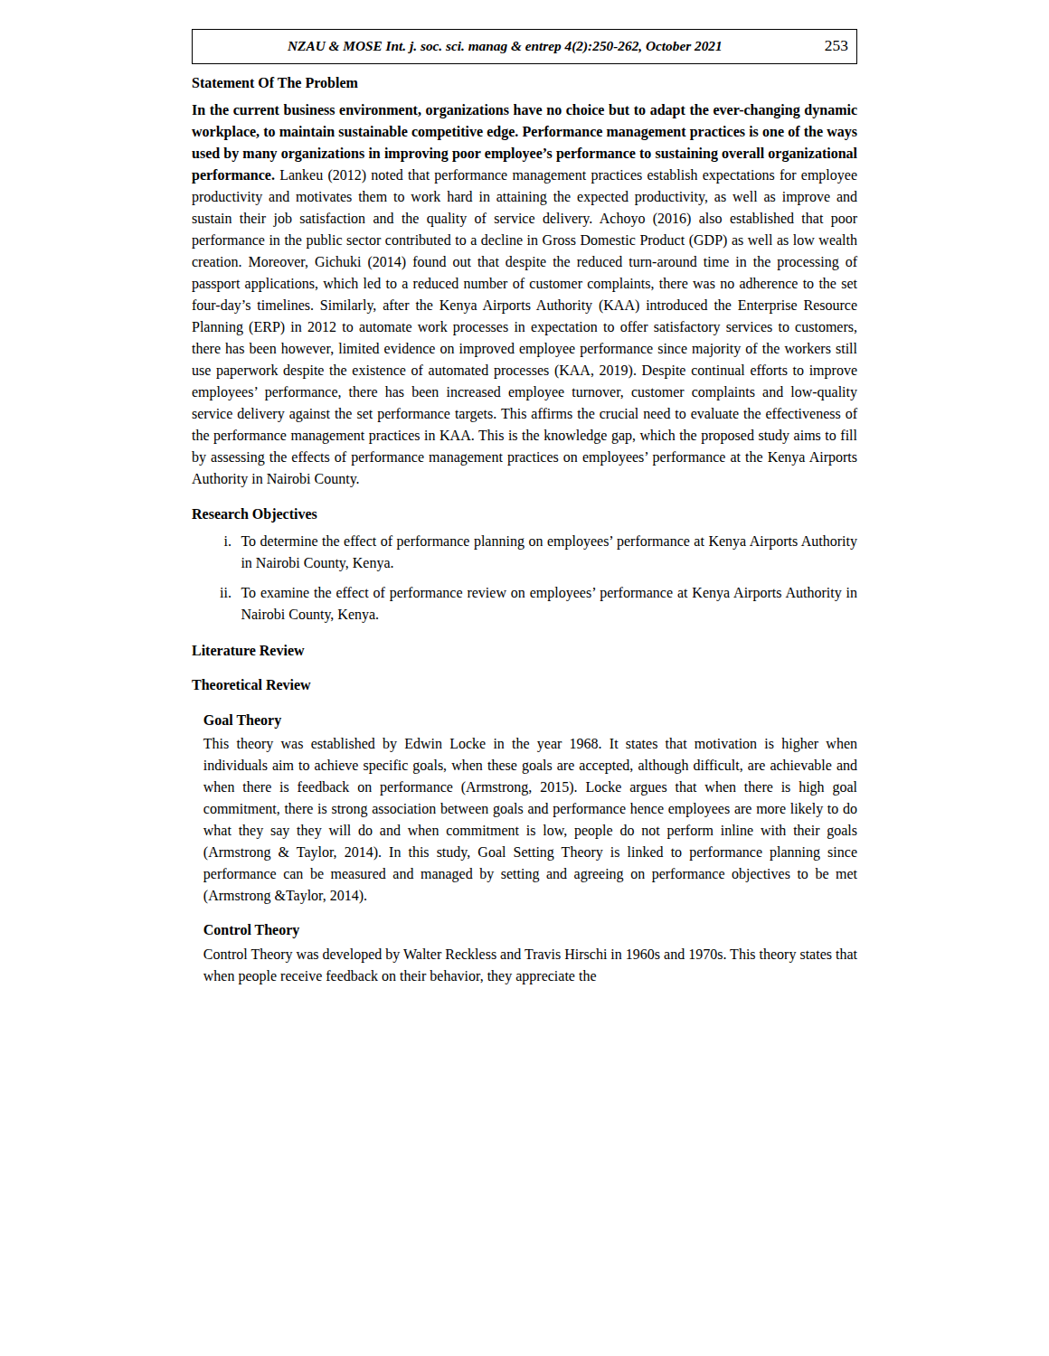NZAU & MOSE Int. j. soc. sci. manag & entrep 4(2):250-262, October 2021 253
Statement Of The Problem
In the current business environment, organizations have no choice but to adapt the ever-changing dynamic workplace, to maintain sustainable competitive edge. Performance management practices is one of the ways used by many organizations in improving poor employee’s performance to sustaining overall organizational performance. Lankeu (2012) noted that performance management practices establish expectations for employee productivity and motivates them to work hard in attaining the expected productivity, as well as improve and sustain their job satisfaction and the quality of service delivery. Achoyo (2016) also established that poor performance in the public sector contributed to a decline in Gross Domestic Product (GDP) as well as low wealth creation. Moreover, Gichuki (2014) found out that despite the reduced turn-around time in the processing of passport applications, which led to a reduced number of customer complaints, there was no adherence to the set four-day’s timelines. Similarly, after the Kenya Airports Authority (KAA) introduced the Enterprise Resource Planning (ERP) in 2012 to automate work processes in expectation to offer satisfactory services to customers, there has been however, limited evidence on improved employee performance since majority of the workers still use paperwork despite the existence of automated processes (KAA, 2019). Despite continual efforts to improve employees’ performance, there has been increased employee turnover, customer complaints and low-quality service delivery against the set performance targets. This affirms the crucial need to evaluate the effectiveness of the performance management practices in KAA. This is the knowledge gap, which the proposed study aims to fill by assessing the effects of performance management practices on employees’ performance at the Kenya Airports Authority in Nairobi County.
Research Objectives
To determine the effect of performance planning on employees’ performance at Kenya Airports Authority in Nairobi County, Kenya.
To examine the effect of performance review on employees’ performance at Kenya Airports Authority in Nairobi County, Kenya.
Literature Review
Theoretical Review
Goal Theory
This theory was established by Edwin Locke in the year 1968. It states that motivation is higher when individuals aim to achieve specific goals, when these goals are accepted, although difficult, are achievable and when there is feedback on performance (Armstrong, 2015). Locke argues that when there is high goal commitment, there is strong association between goals and performance hence employees are more likely to do what they say they will do and when commitment is low, people do not perform inline with their goals (Armstrong & Taylor, 2014). In this study, Goal Setting Theory is linked to performance planning since performance can be measured and managed by setting and agreeing on performance objectives to be met (Armstrong &Taylor, 2014).
Control Theory
Control Theory was developed by Walter Reckless and Travis Hirschi in 1960s and 1970s. This theory states that when people receive feedback on their behavior, they appreciate the